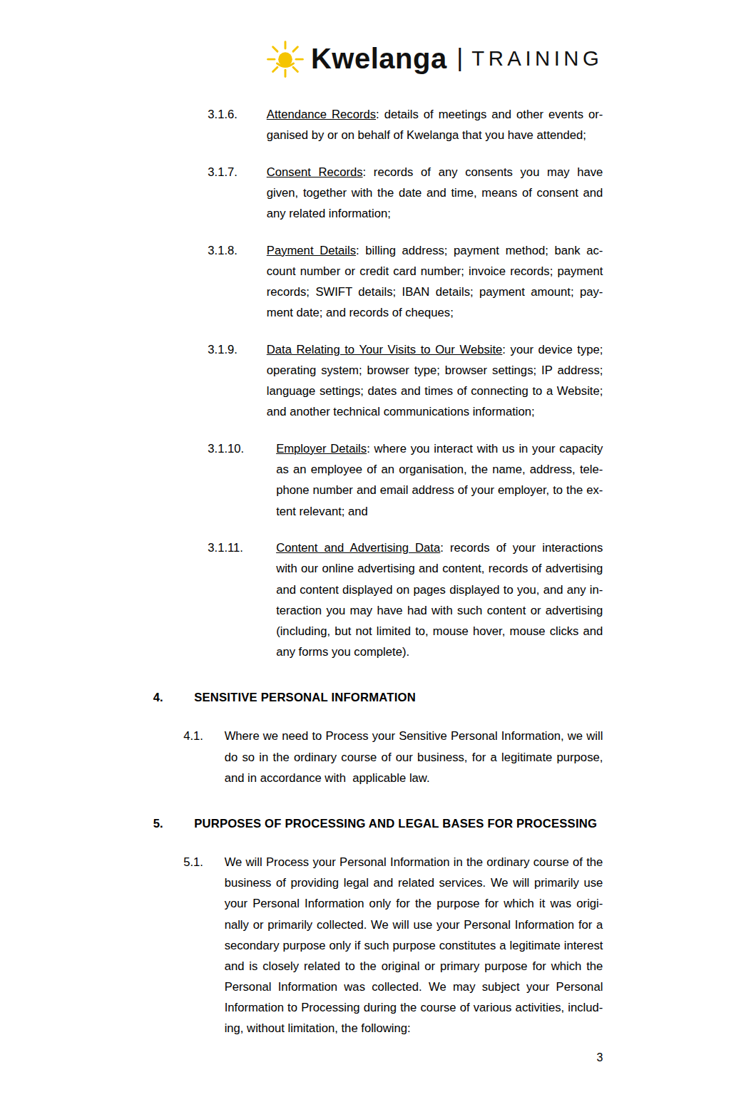Kwelanga | TRAINING
3.1.6. Attendance Records: details of meetings and other events organised by or on behalf of Kwelanga that you have attended;
3.1.7. Consent Records: records of any consents you may have given, together with the date and time, means of consent and any related information;
3.1.8. Payment Details: billing address; payment method; bank account number or credit card number; invoice records; payment records; SWIFT details; IBAN details; payment amount; payment date; and records of cheques;
3.1.9. Data Relating to Your Visits to Our Website: your device type; operating system; browser type; browser settings; IP address; language settings; dates and times of connecting to a Website; and another technical communications information;
3.1.10. Employer Details: where you interact with us in your capacity as an employee of an organisation, the name, address, telephone number and email address of your employer, to the extent relevant; and
3.1.11. Content and Advertising Data: records of your interactions with our online advertising and content, records of advertising and content displayed on pages displayed to you, and any interaction you may have had with such content or advertising (including, but not limited to, mouse hover, mouse clicks and any forms you complete).
4. Sensitive Personal Information
4.1. Where we need to Process your Sensitive Personal Information, we will do so in the ordinary course of our business, for a legitimate purpose, and in accordance with applicable law.
5. Purposes of Processing and Legal Bases for Processing
5.1. We will Process your Personal Information in the ordinary course of the business of providing legal and related services. We will primarily use your Personal Information only for the purpose for which it was originally or primarily collected. We will use your Personal Information for a secondary purpose only if such purpose constitutes a legitimate interest and is closely related to the original or primary purpose for which the Personal Information was collected. We may subject your Personal Information to Processing during the course of various activities, including, without limitation, the following:
3